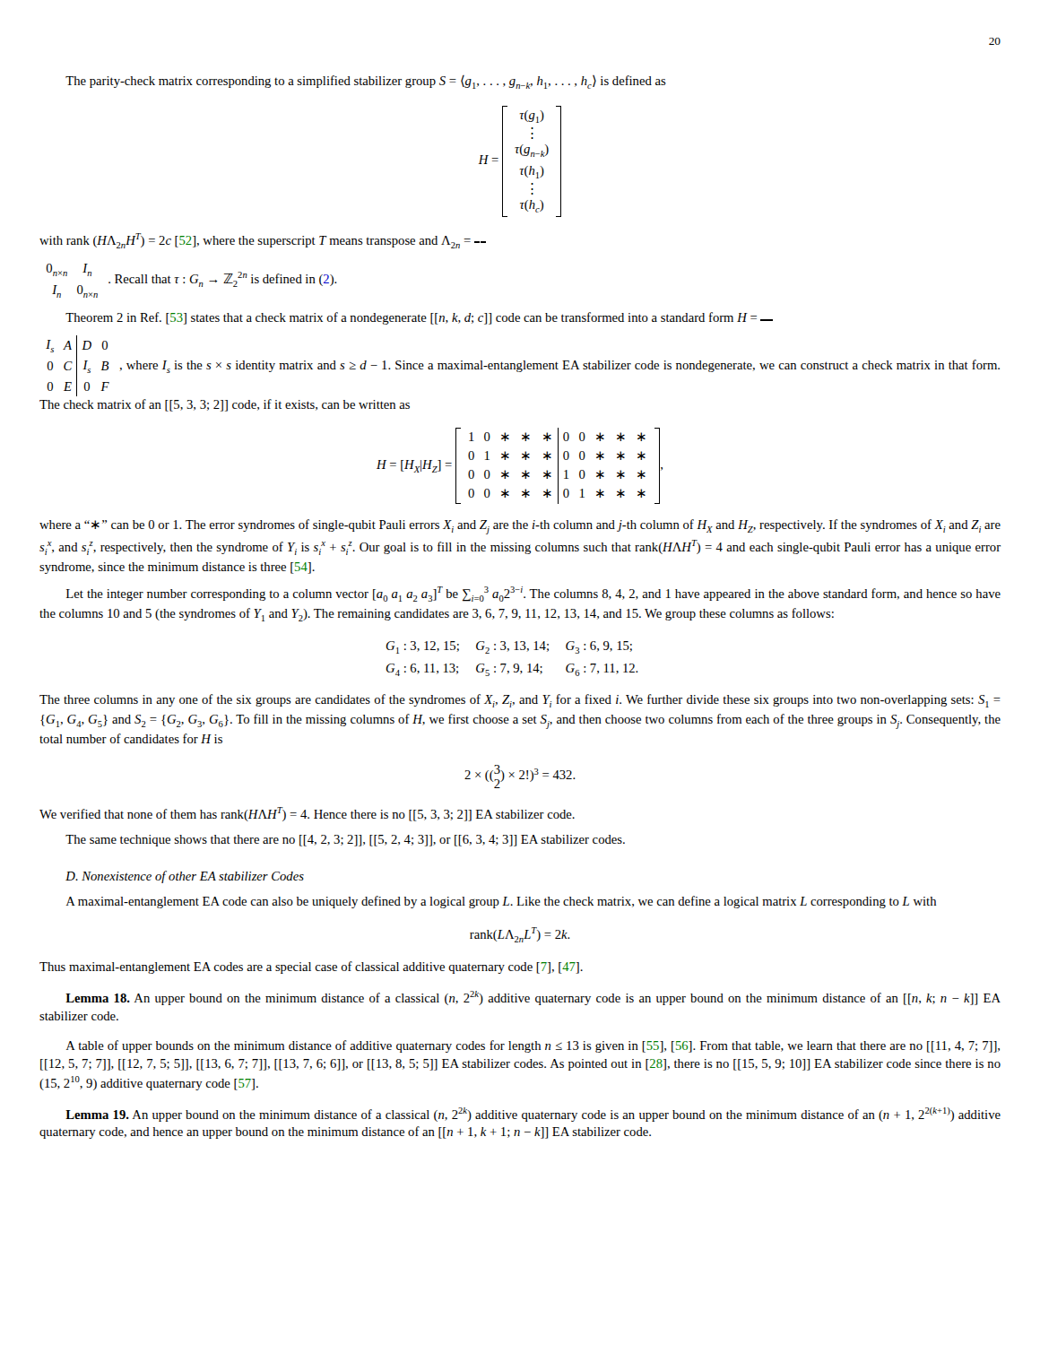20
The parity-check matrix corresponding to a simplified stabilizer group S = ⟨g1, . . . , gn−k, h1, . . . , hc⟩ is defined as
H =
| τ ( g 1 ) |
| ⋮ |
| τ ( g n − k ) |
| τ ( h 1 ) |
| ⋮ |
| τ ( h c ) |
with rank (HΛ2nHT) = 2c [52], where the superscript T means transpose and Λ2n =
| 0 n × n | I n |
| I n | 0 n × n |
. Recall that τ : Gn → ℤ22n is defined in (2).
Theorem 2 in Ref. [53] states that a check matrix of a nondegenerate [[n, k, d; c]] code can be transformed into a standard form H =
| I s | A | D | 0 |
| 0 | C | I s | B |
| 0 | E | 0 | F |
, where Is is the s × s identity matrix and s ≥ d − 1. Since a maximal-entanglement EA stabilizer code is nondegenerate, we can construct a check matrix in that form. The check matrix of an [[5, 3, 3; 2]] code, if it exists, can be written as
H = [HX|HZ] =
| 1 | 0 | ∗ | ∗ | ∗ | 0 | 0 | ∗ | ∗ | ∗ |
| 0 | 1 | ∗ | ∗ | ∗ | 0 | 0 | ∗ | ∗ | ∗ |
| 0 | 0 | ∗ | ∗ | ∗ | 1 | 0 | ∗ | ∗ | ∗ |
| 0 | 0 | ∗ | ∗ | ∗ | 0 | 1 | ∗ | ∗ | ∗ |
,
where a “∗” can be 0 or 1. The error syndromes of single-qubit Pauli errors Xi and Zj are the i-th column and j-th column of HX and HZ, respectively. If the syndromes of Xi and Zi are six, and siz, respectively, then the syndrome of Yi is six + siz. Our goal is to fill in the missing columns such that rank(HΛHT) = 4 and each single-qubit Pauli error has a unique error syndrome, since the minimum distance is three [54].
Let the integer number corresponding to a column vector [a0 a1 a2 a3]T be ∑i=03 a023−i. The columns 8, 4, 2, and 1 have appeared in the above standard form, and hence so have the columns 10 and 5 (the syndromes of Y1 and Y2). The remaining candidates are 3, 6, 7, 9, 11, 12, 13, 14, and 15. We group these columns as follows:
| G 1 : 3, 12, 15; | G 2 : 3, 13, 14; | G 3 : 6, 9, 15; |
| G 4 : 6, 11, 13; | G 5 : 7, 9, 14; | G 6 : 7, 11, 12. |
The three columns in any one of the six groups are candidates of the syndromes of Xi, Zi, and Yi for a fixed i. We further divide these six groups into two non-overlapping sets: S1 = {G1, G4, G5} and S2 = {G2, G3, G6}. To fill in the missing columns of H, we first choose a set Sj, and then choose two columns from each of the three groups in Sj. Consequently, the total number of candidates for H is
2 × ((3
2) × 2!)3 = 432.
We verified that none of them has rank(HΛHT) = 4. Hence there is no [[5, 3, 3; 2]] EA stabilizer code.
The same technique shows that there are no [[4, 2, 3; 2]], [[5, 2, 4; 3]], or [[6, 3, 4; 3]] EA stabilizer codes.
D. Nonexistence of other EA stabilizer Codes
A maximal-entanglement EA code can also be uniquely defined by a logical group L. Like the check matrix, we can define a logical matrix L corresponding to L with
rank(LΛ2nLT) = 2k.
Thus maximal-entanglement EA codes are a special case of classical additive quaternary code [7], [47].
Lemma 18. An upper bound on the minimum distance of a classical (n, 22k) additive quaternary code is an upper bound on the minimum distance of an [[n, k; n − k]] EA stabilizer code.
A table of upper bounds on the minimum distance of additive quaternary codes for length n ≤ 13 is given in [55], [56]. From that table, we learn that there are no [[11, 4, 7; 7]], [[12, 5, 7; 7]], [[12, 7, 5; 5]], [[13, 6, 7; 7]], [[13, 7, 6; 6]], or [[13, 8, 5; 5]] EA stabilizer codes. As pointed out in [28], there is no [[15, 5, 9; 10]] EA stabilizer code since there is no (15, 210, 9) additive quaternary code [57].
Lemma 19. An upper bound on the minimum distance of a classical (n, 22k) additive quaternary code is an upper bound on the minimum distance of an (n + 1, 22(k+1)) additive quaternary code, and hence an upper bound on the minimum distance of an [[n + 1, k + 1; n − k]] EA stabilizer code.